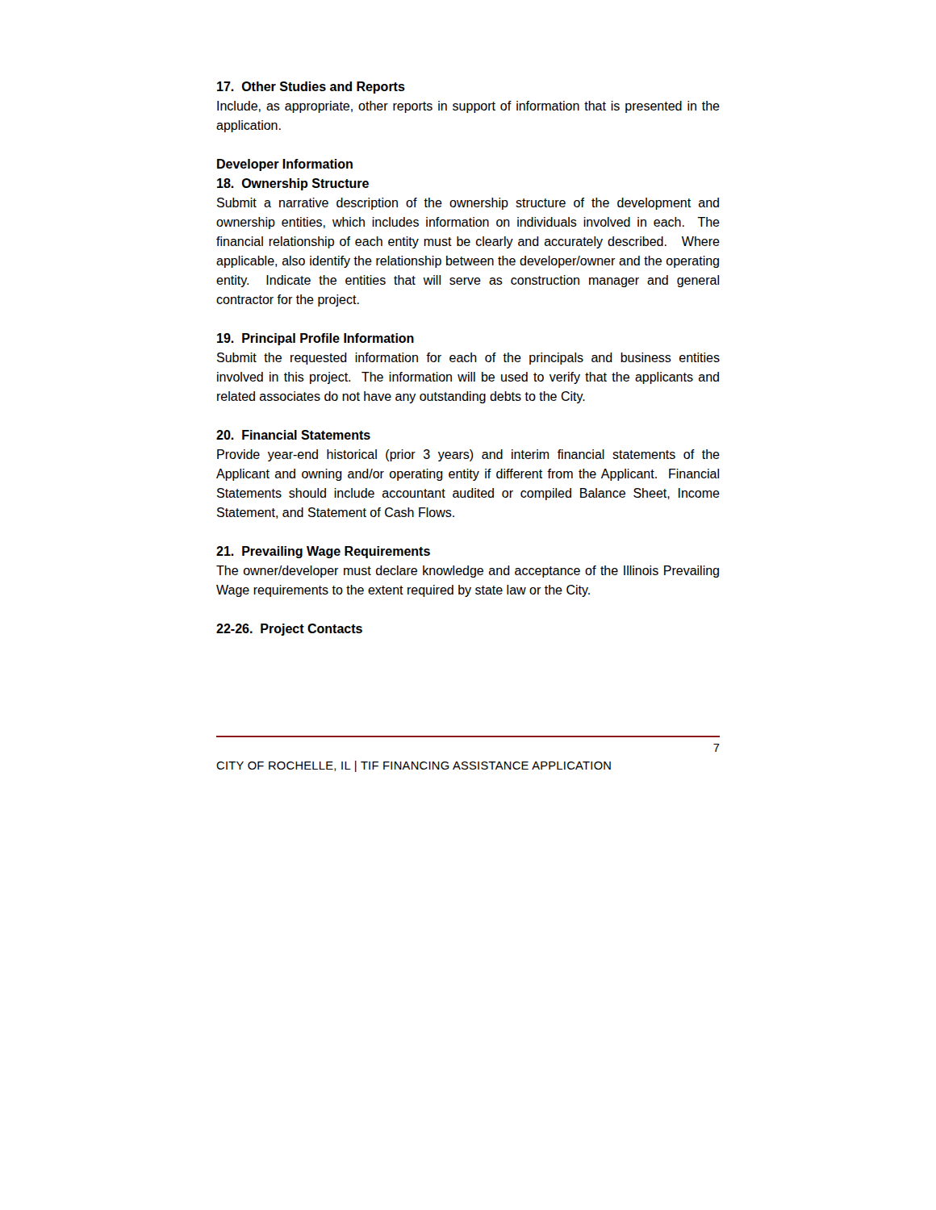17. Other Studies and Reports
Include, as appropriate, other reports in support of information that is presented in the application.
Developer Information
18. Ownership Structure
Submit a narrative description of the ownership structure of the development and ownership entities, which includes information on individuals involved in each. The financial relationship of each entity must be clearly and accurately described. Where applicable, also identify the relationship between the developer/owner and the operating entity. Indicate the entities that will serve as construction manager and general contractor for the project.
19. Principal Profile Information
Submit the requested information for each of the principals and business entities involved in this project. The information will be used to verify that the applicants and related associates do not have any outstanding debts to the City.
20. Financial Statements
Provide year-end historical (prior 3 years) and interim financial statements of the Applicant and owning and/or operating entity if different from the Applicant. Financial Statements should include accountant audited or compiled Balance Sheet, Income Statement, and Statement of Cash Flows.
21. Prevailing Wage Requirements
The owner/developer must declare knowledge and acceptance of the Illinois Prevailing Wage requirements to the extent required by state law or the City.
22-26. Project Contacts
7
CITY OF ROCHELLE, IL | TIF FINANCING ASSISTANCE APPLICATION